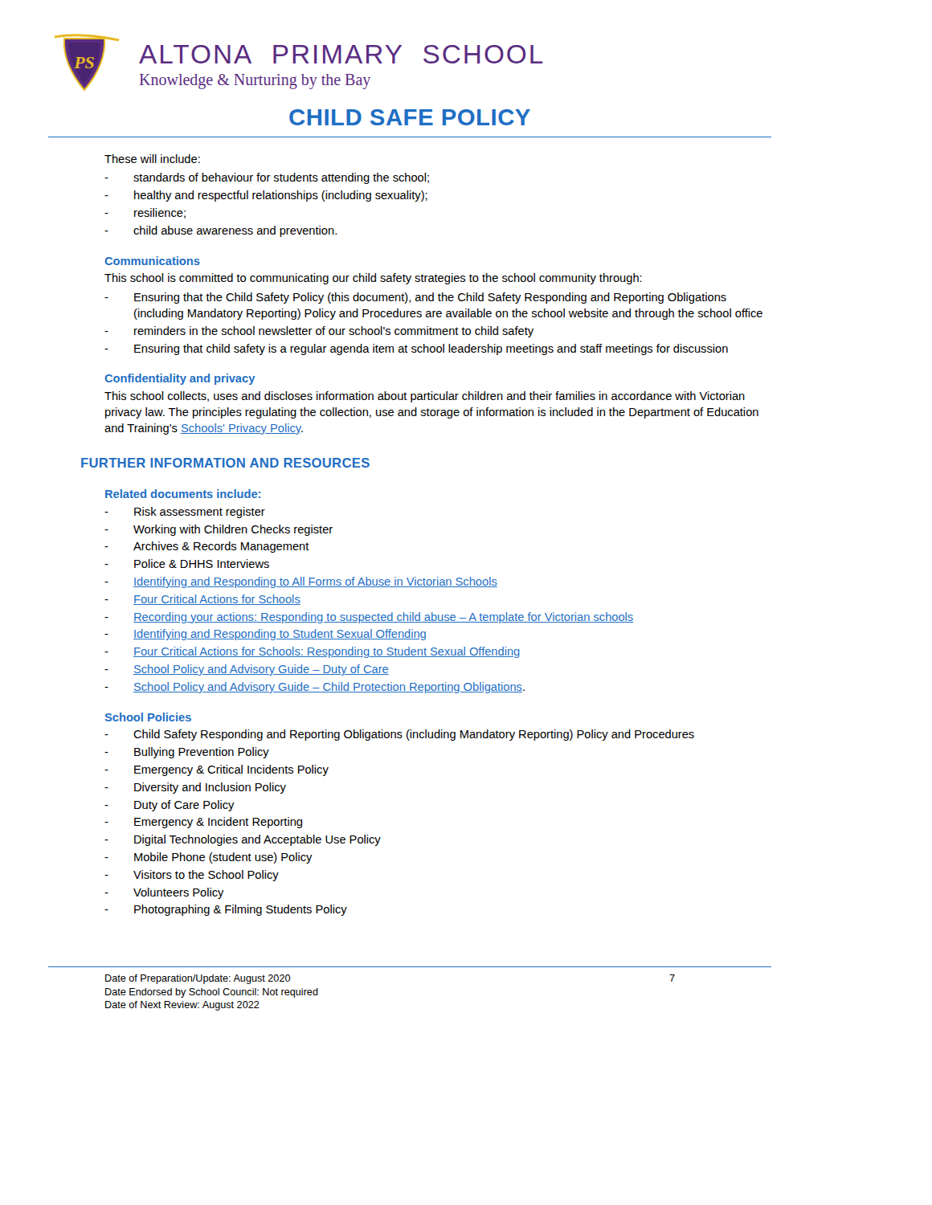PS
ALTONA PRIMARY SCHOOL
Knowledge & Nurturing by the Bay
CHILD SAFE POLICY
These will include:
standards of behaviour for students attending the school;
healthy and respectful relationships (including sexuality);
resilience;
child abuse awareness and prevention.
Communications
This school is committed to communicating our child safety strategies to the school community through:
Ensuring that the Child Safety Policy (this document), and the Child Safety Responding and Reporting Obligations (including Mandatory Reporting) Policy and Procedures are available on the school website and through the school office
reminders in the school newsletter of our school's commitment to child safety
Ensuring that child safety is a regular agenda item at school leadership meetings and staff meetings for discussion
Confidentiality and privacy
This school collects, uses and discloses information about particular children and their families in accordance with Victorian privacy law. The principles regulating the collection, use and storage of information is included in the Department of Education and Training's Schools' Privacy Policy.
FURTHER INFORMATION AND RESOURCES
Related documents include:
Risk assessment register
Working with Children Checks register
Archives & Records Management
Police & DHHS Interviews
Identifying and Responding to All Forms of Abuse in Victorian Schools
Four Critical Actions for Schools
Recording your actions: Responding to suspected child abuse – A template for Victorian schools
Identifying and Responding to Student Sexual Offending
Four Critical Actions for Schools: Responding to Student Sexual Offending
School Policy and Advisory Guide – Duty of Care
School Policy and Advisory Guide – Child Protection Reporting Obligations.
School Policies
Child Safety Responding and Reporting Obligations (including Mandatory Reporting) Policy and Procedures
Bullying Prevention Policy
Emergency & Critical Incidents Policy
Diversity and Inclusion Policy
Duty of Care Policy
Emergency & Incident Reporting
Digital Technologies and Acceptable Use Policy
Mobile Phone (student use) Policy
Visitors to the School Policy
Volunteers Policy
Photographing & Filming Students Policy
Date of Preparation/Update: August 2020
Date Endorsed by School Council: Not required
Date of Next Review: August 2022
7